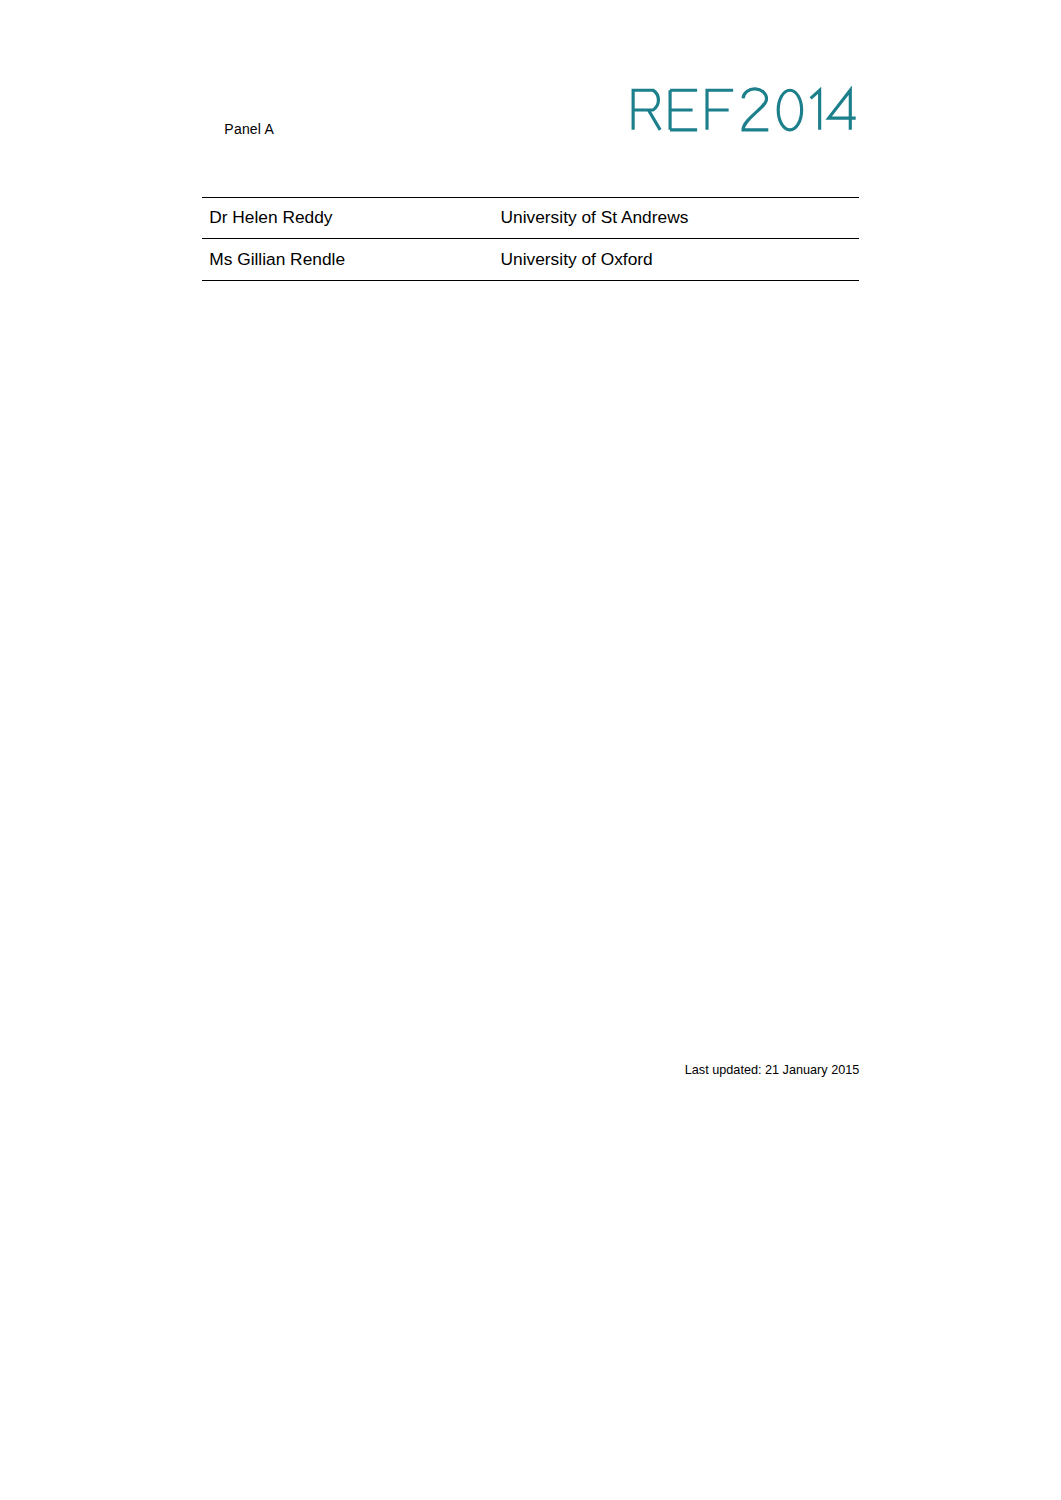Panel A
| Dr Helen Reddy | University of St Andrews |
| Ms Gillian Rendle | University of Oxford |
Last updated: 21 January 2015